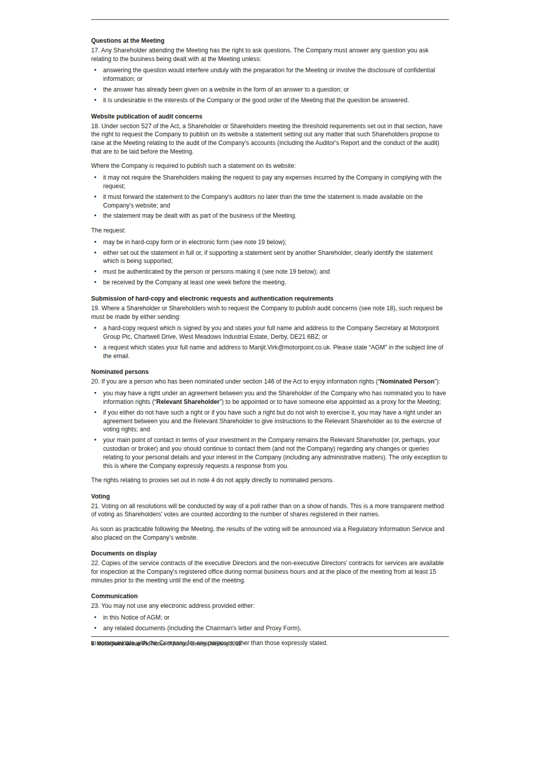Questions at the Meeting
17. Any Shareholder attending the Meeting has the right to ask questions. The Company must answer any question you ask relating to the business being dealt with at the Meeting unless:
answering the question would interfere unduly with the preparation for the Meeting or involve the disclosure of confidential information; or
the answer has already been given on a website in the form of an answer to a question; or
it is undesirable in the interests of the Company or the good order of the Meeting that the question be answered.
Website publication of audit concerns
18. Under section 527 of the Act, a Shareholder or Shareholders meeting the threshold requirements set out in that section, have the right to request the Company to publish on its website a statement setting out any matter that such Shareholders propose to raise at the Meeting relating to the audit of the Company's accounts (including the Auditor's Report and the conduct of the audit) that are to be laid before the Meeting.
Where the Company is required to publish such a statement on its website:
it may not require the Shareholders making the request to pay any expenses incurred by the Company in complying with the request;
it must forward the statement to the Company's auditors no later than the time the statement is made available on the Company's website; and
the statement may be dealt with as part of the business of the Meeting.
The request:
may be in hard-copy form or in electronic form (see note 19 below);
either set out the statement in full or, if supporting a statement sent by another Shareholder, clearly identify the statement which is being supported;
must be authenticated by the person or persons making it (see note 19 below); and
be received by the Company at least one week before the meeting.
Submission of hard-copy and electronic requests and authentication requirements
19. Where a Shareholder or Shareholders wish to request the Company to publish audit concerns (see note 18), such request be must be made by either sending:
a hard-copy request which is signed by you and states your full name and address to the Company Secretary at Motorpoint Group Plc, Chartwell Drive, West Meadows Industrial Estate, Derby, DE21 6BZ; or
a request which states your full name and address to Manjit.Virk@motorpoint.co.uk. Please state “AGM” in the subject line of the email.
Nominated persons
20. If you are a person who has been nominated under section 146 of the Act to enjoy information rights (“Nominated Person”):
you may have a right under an agreement between you and the Shareholder of the Company who has nominated you to have information rights (“Relevant Shareholder”) to be appointed or to have someone else appointed as a proxy for the Meeting;
if you either do not have such a right or if you have such a right but do not wish to exercise it, you may have a right under an agreement between you and the Relevant Shareholder to give instructions to the Relevant Shareholder as to the exercise of voting rights; and
your main point of contact in terms of your investment in the Company remains the Relevant Shareholder (or, perhaps, your custodian or broker) and you should continue to contact them (and not the Company) regarding any changes or queries relating to your personal details and your interest in the Company (including any administrative matters). The only exception to this is where the Company expressly requests a response from you.
The rights relating to proxies set out in note 4 do not apply directly to nominated persons.
Voting
21. Voting on all resolutions will be conducted by way of a poll rather than on a show of hands. This is a more transparent method of voting as Shareholders' votes are counted according to the number of shares registered in their names.
As soon as practicable following the Meeting, the results of the voting will be announced via a Regulatory Information Service and also placed on the Company's website.
Documents on display
22. Copies of the service contracts of the executive Directors and the non-executive Directors' contracts for services are available for inspection at the Company's registered office during normal business hours and at the place of the meeting from at least 15 minutes prior to the meeting until the end of the meeting.
Communication
23. You may not use any electronic address provided either:
in this Notice of AGM; or
any related documents (including the Chairman's letter and Proxy Form),
to communicate with the Company for any purposes other than those expressly stated.
8 Motorpoint Group Plc Notice of Annual General Meeting 2018